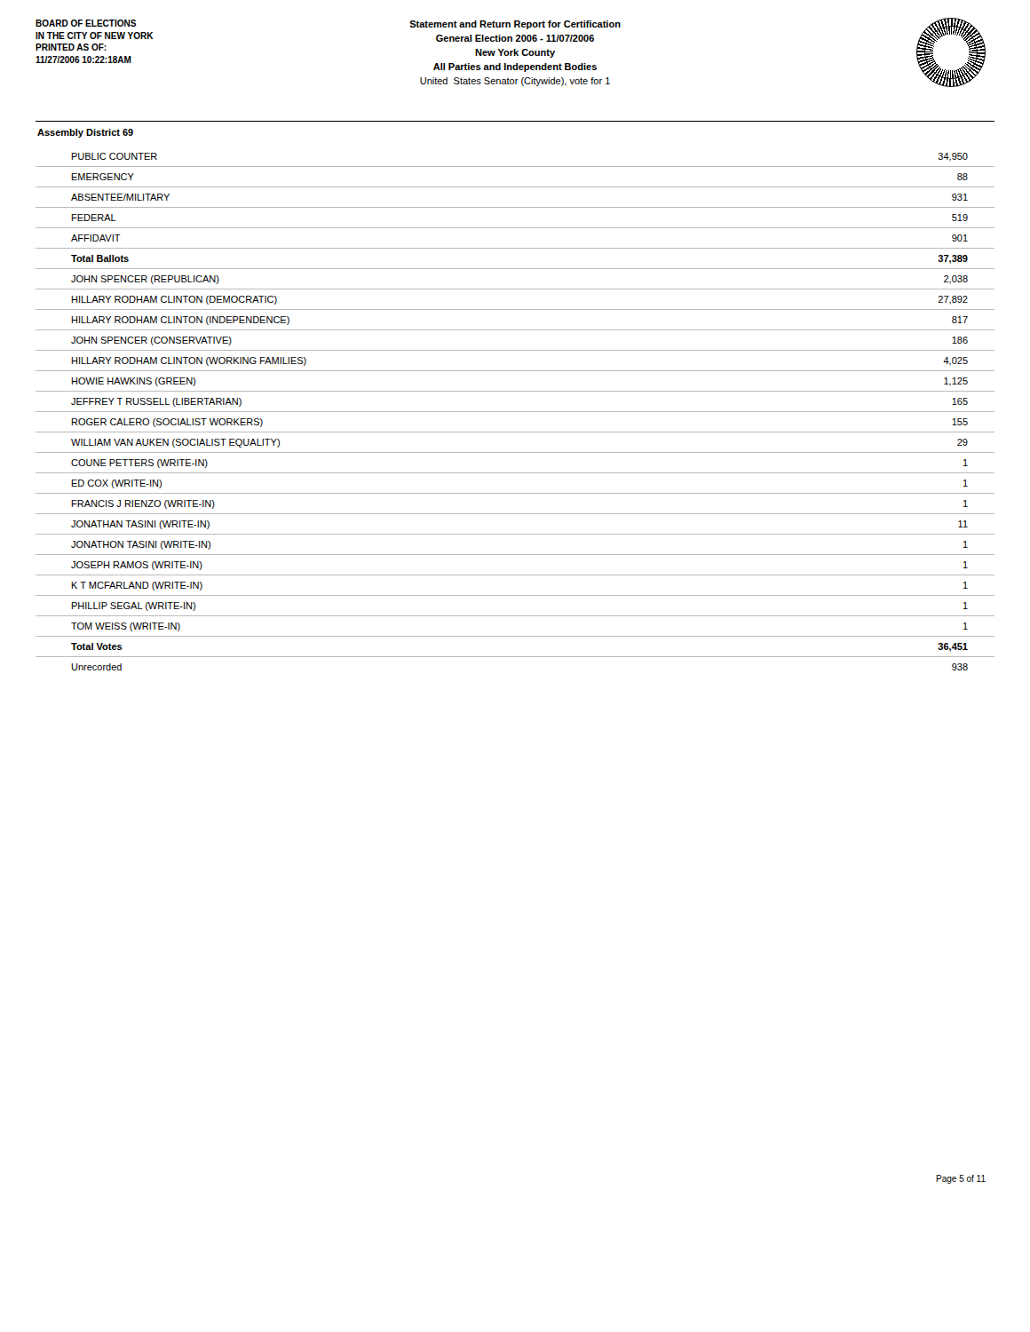BOARD OF ELECTIONS
IN THE CITY OF NEW YORK
PRINTED AS OF:
11/27/2006 10:22:18AM
Statement and Return Report for Certification
General Election 2006 - 11/07/2006
New York County
All Parties and Independent Bodies
United States Senator (Citywide), vote for 1
Assembly District 69
| PUBLIC COUNTER | 34,950 |
| EMERGENCY | 88 |
| ABSENTEE/MILITARY | 931 |
| FEDERAL | 519 |
| AFFIDAVIT | 901 |
| Total Ballots | 37,389 |
| JOHN SPENCER (REPUBLICAN) | 2,038 |
| HILLARY RODHAM CLINTON (DEMOCRATIC) | 27,892 |
| HILLARY RODHAM CLINTON (INDEPENDENCE) | 817 |
| JOHN SPENCER (CONSERVATIVE) | 186 |
| HILLARY RODHAM CLINTON (WORKING FAMILIES) | 4,025 |
| HOWIE HAWKINS (GREEN) | 1,125 |
| JEFFREY T RUSSELL (LIBERTARIAN) | 165 |
| ROGER CALERO (SOCIALIST WORKERS) | 155 |
| WILLIAM VAN AUKEN (SOCIALIST EQUALITY) | 29 |
| COUNE PETTERS (WRITE-IN) | 1 |
| ED COX (WRITE-IN) | 1 |
| FRANCIS J RIENZO (WRITE-IN) | 1 |
| JONATHAN TASINI (WRITE-IN) | 11 |
| JONATHON TASINI (WRITE-IN) | 1 |
| JOSEPH RAMOS (WRITE-IN) | 1 |
| K T MCFARLAND (WRITE-IN) | 1 |
| PHILLIP SEGAL (WRITE-IN) | 1 |
| TOM WEISS (WRITE-IN) | 1 |
| Total Votes | 36,451 |
| Unrecorded | 938 |
Page 5 of 11